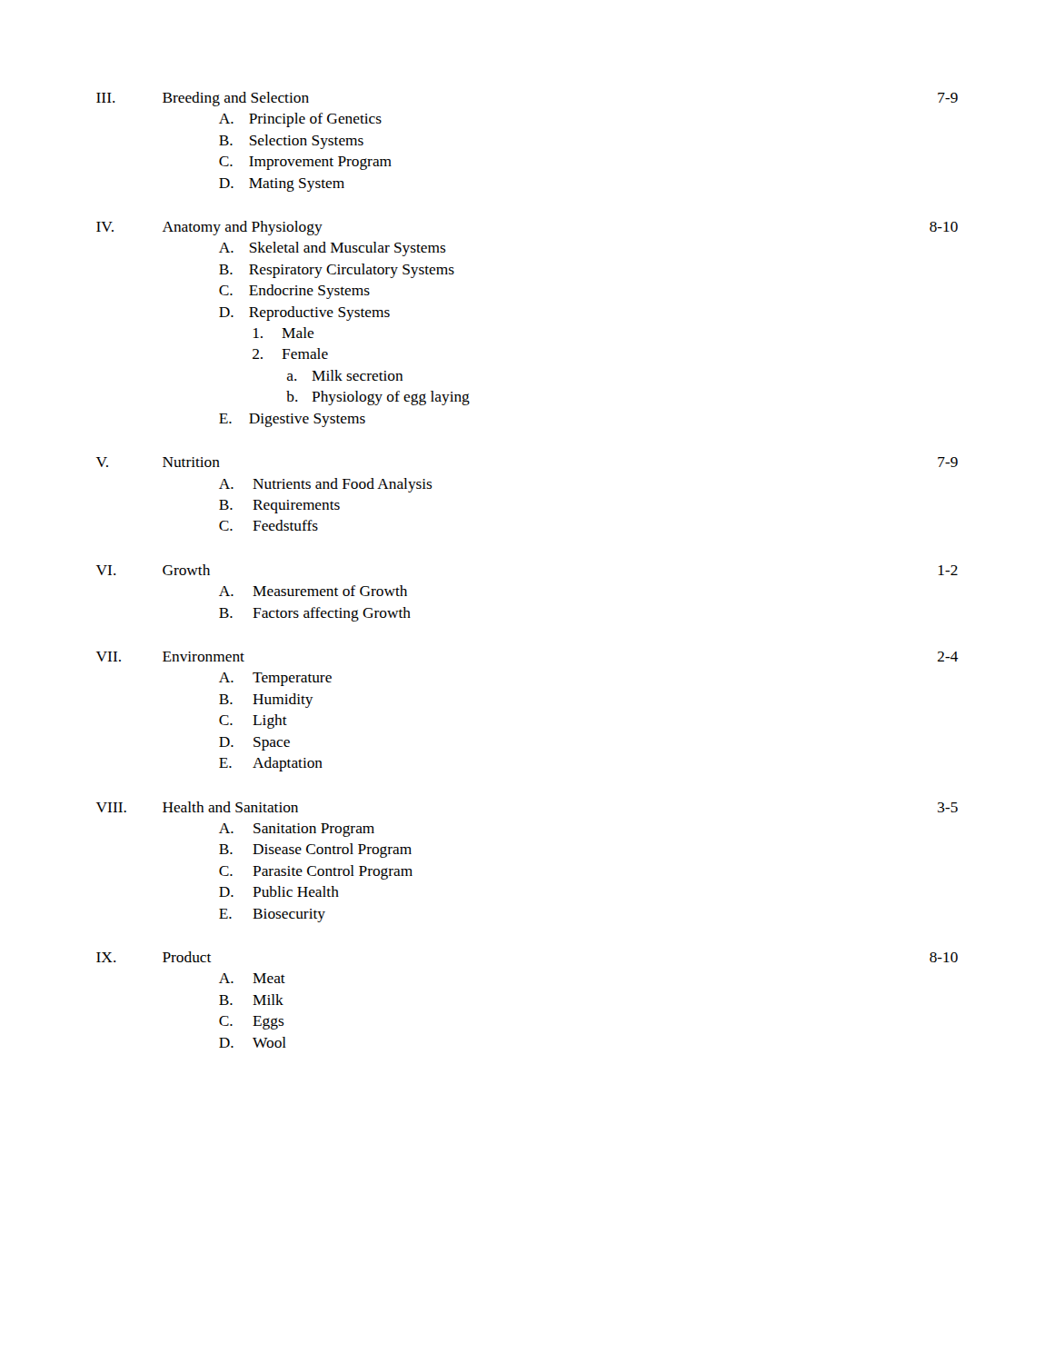| III. | Breeding and Selection A. Principle of Genetics B. Selection Systems C. Improvement Program D. Mating System | 7-9 |
| IV. | Anatomy and Physiology A. Skeletal and Muscular Systems B. Respiratory Circulatory Systems C. Endocrine Systems D. Reproductive Systems 1. Male 2. Female a. Milk secretion b. Physiology of egg laying E. Digestive Systems | 8-10 |
| V. | Nutrition A. Nutrients and Food Analysis B. Requirements C. Feedstuffs | 7-9 |
| VI. | Growth A. Measurement of Growth B. Factors affecting Growth | 1-2 |
| VII. | Environment A. Temperature B. Humidity C. Light D. Space E. Adaptation | 2-4 |
| VIII. | Health and Sanitation A. Sanitation Program B. Disease Control Program C. Parasite Control Program D. Public Health E. Biosecurity | 3-5 |
| IX. | Product A. Meat B. Milk C. Eggs D. Wool | 8-10 |